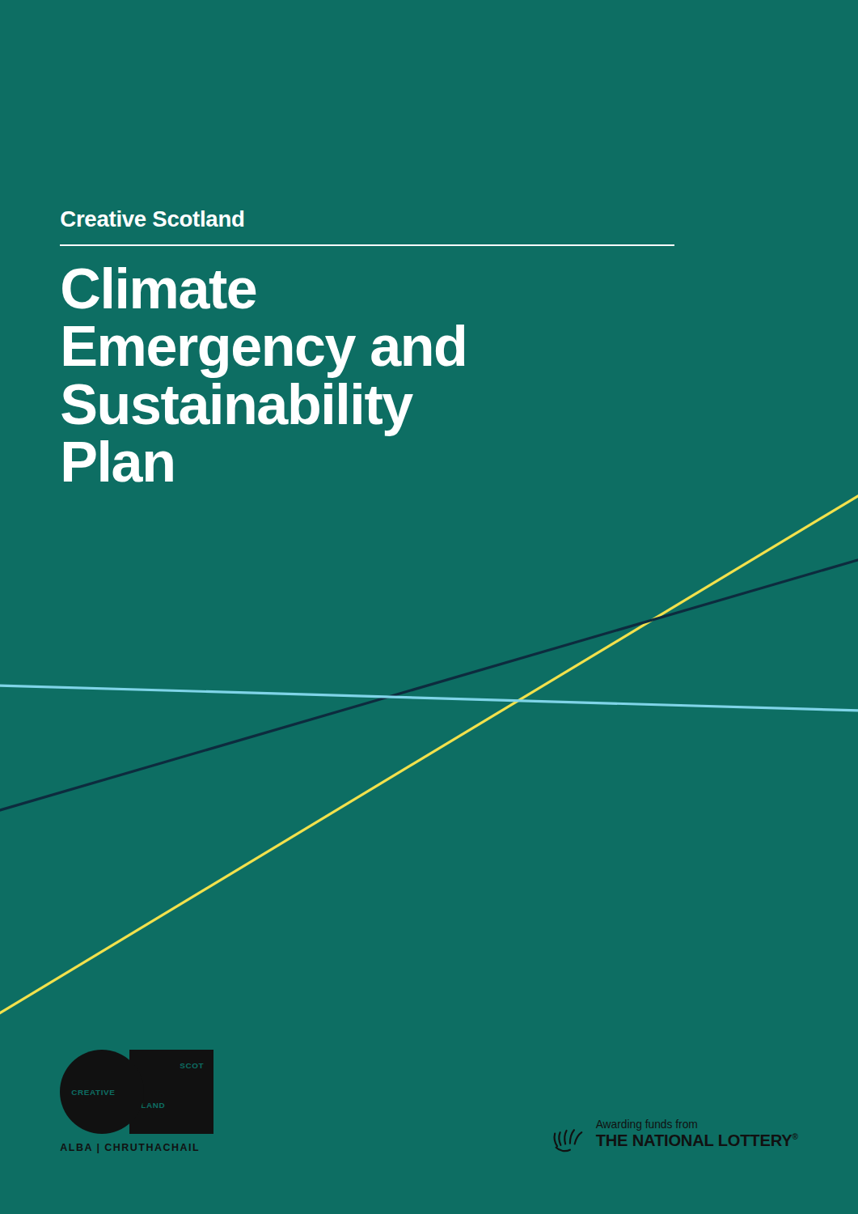Creative Scotland
Climate
Emergency and
Sustainability
Plan
CREATIVE
SCOT LAND
ALBA | CHRUTHACHAIL
Awarding funds from THE NATIONAL LOTTERY®